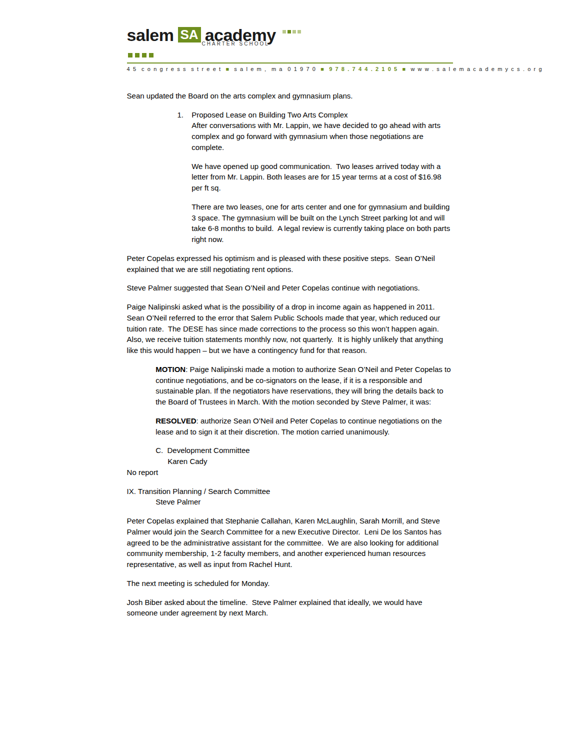salem SA academy
CHARTER SCHOOL
4 5 c o n g r e s s s t r e e t ■ s a l e m , m a 0 1 9 7 0 ■ 9 7 8 . 7 4 4 . 2 1 0 5 ■ w w w . s a l e m a c a d e m y c s . o r g
Sean updated the Board on the arts complex and gymnasium plans.
1.
Proposed Lease on Building Two Arts Complex
After conversations with Mr. Lappin, we have decided to go ahead with arts complex and go forward with gymnasium when those negotiations are complete.
We have opened up good communication. Two leases arrived today with a letter from Mr. Lappin. Both leases are for 15 year terms at a cost of $16.98 per ft sq.
There are two leases, one for arts center and one for gymnasium and building 3 space. The gymnasium will be built on the Lynch Street parking lot and will take 6-8 months to build. A legal review is currently taking place on both parts right now.
Peter Copelas expressed his optimism and is pleased with these positive steps. Sean O’Neil explained that we are still negotiating rent options.
Steve Palmer suggested that Sean O’Neil and Peter Copelas continue with negotiations.
Paige Nalipinski asked what is the possibility of a drop in income again as happened in 2011. Sean O’Neil referred to the error that Salem Public Schools made that year, which reduced our tuition rate. The DESE has since made corrections to the process so this won’t happen again. Also, we receive tuition statements monthly now, not quarterly. It is highly unlikely that anything like this would happen – but we have a contingency fund for that reason.
MOTION: Paige Nalipinski made a motion to authorize Sean O’Neil and Peter Copelas to continue negotiations, and be co-signators on the lease, if it is a responsible and sustainable plan. If the negotiators have reservations, they will bring the details back to the Board of Trustees in March. With the motion seconded by Steve Palmer, it was:
RESOLVED: authorize Sean O’Neil and Peter Copelas to continue negotiations on the lease and to sign it at their discretion. The motion carried unanimously.
C. Development Committee Karen Cady
No report
IX. Transition Planning / Search Committee Steve Palmer
Peter Copelas explained that Stephanie Callahan, Karen McLaughlin, Sarah Morrill, and Steve Palmer would join the Search Committee for a new Executive Director. Leni De los Santos has agreed to be the administrative assistant for the committee. We are also looking for additional community membership, 1-2 faculty members, and another experienced human resources representative, as well as input from Rachel Hunt.
The next meeting is scheduled for Monday.
Josh Biber asked about the timeline. Steve Palmer explained that ideally, we would have someone under agreement by next March.